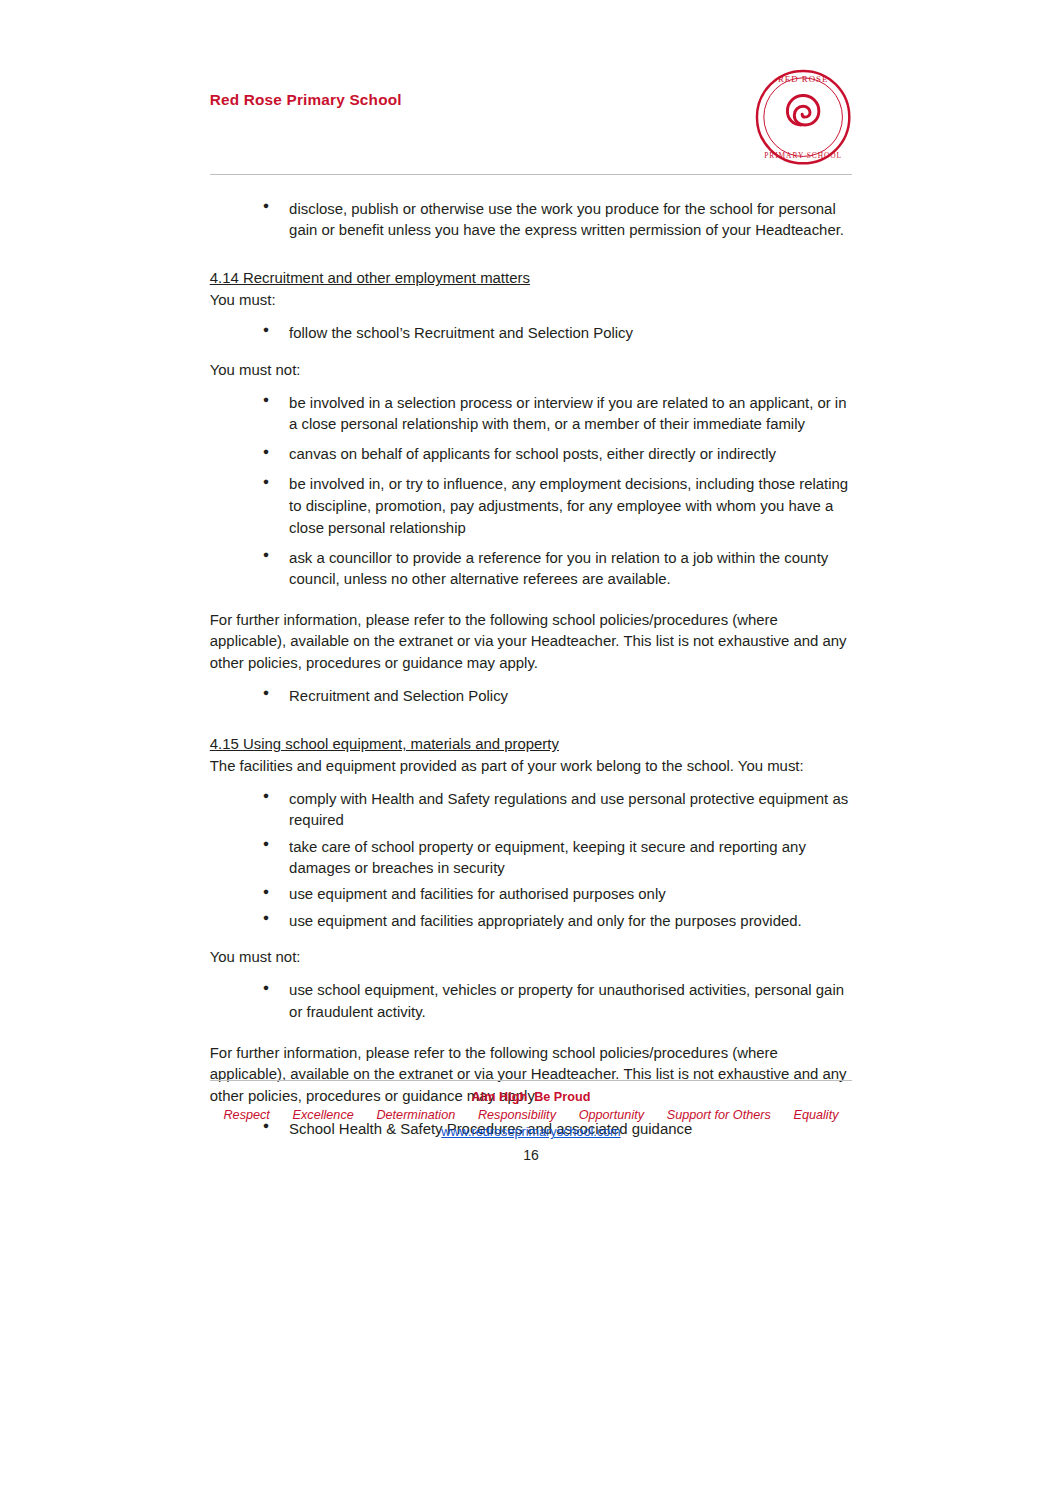Red Rose Primary School
RED ROSE PRIMARY SCHOOL
disclose, publish or otherwise use the work you produce for the school for personal gain or benefit unless you have the express written permission of your Headteacher.
4.14 Recruitment and other employment matters
You must:
follow the school’s Recruitment and Selection Policy
You must not:
be involved in a selection process or interview if you are related to an applicant, or in a close personal relationship with them, or a member of their immediate family
canvas on behalf of applicants for school posts, either directly or indirectly
be involved in, or try to influence, any employment decisions, including those relating to discipline, promotion, pay adjustments, for any employee with whom you have a close personal relationship
ask a councillor to provide a reference for you in relation to a job within the county council, unless no other alternative referees are available.
For further information, please refer to the following school policies/procedures (where applicable), available on the extranet or via your Headteacher. This list is not exhaustive and any other policies, procedures or guidance may apply.
Recruitment and Selection Policy
4.15 Using school equipment, materials and property
The facilities and equipment provided as part of your work belong to the school. You must:
comply with Health and Safety regulations and use personal protective equipment as required
take care of school property or equipment, keeping it secure and reporting any damages or breaches in security
use equipment and facilities for authorised purposes only
use equipment and facilities appropriately and only for the purposes provided.
You must not:
use school equipment, vehicles or property for unauthorised activities, personal gain or fraudulent activity.
For further information, please refer to the following school policies/procedures (where applicable), available on the extranet or via your Headteacher. This list is not exhaustive and any other policies, procedures or guidance may apply.
School Health & Safety Procedures and associated guidance
Aim High Be Proud
Respect Excellence Determination Responsibility Opportunity Support for Others Equality
www.redroseprimaryschool.com
16